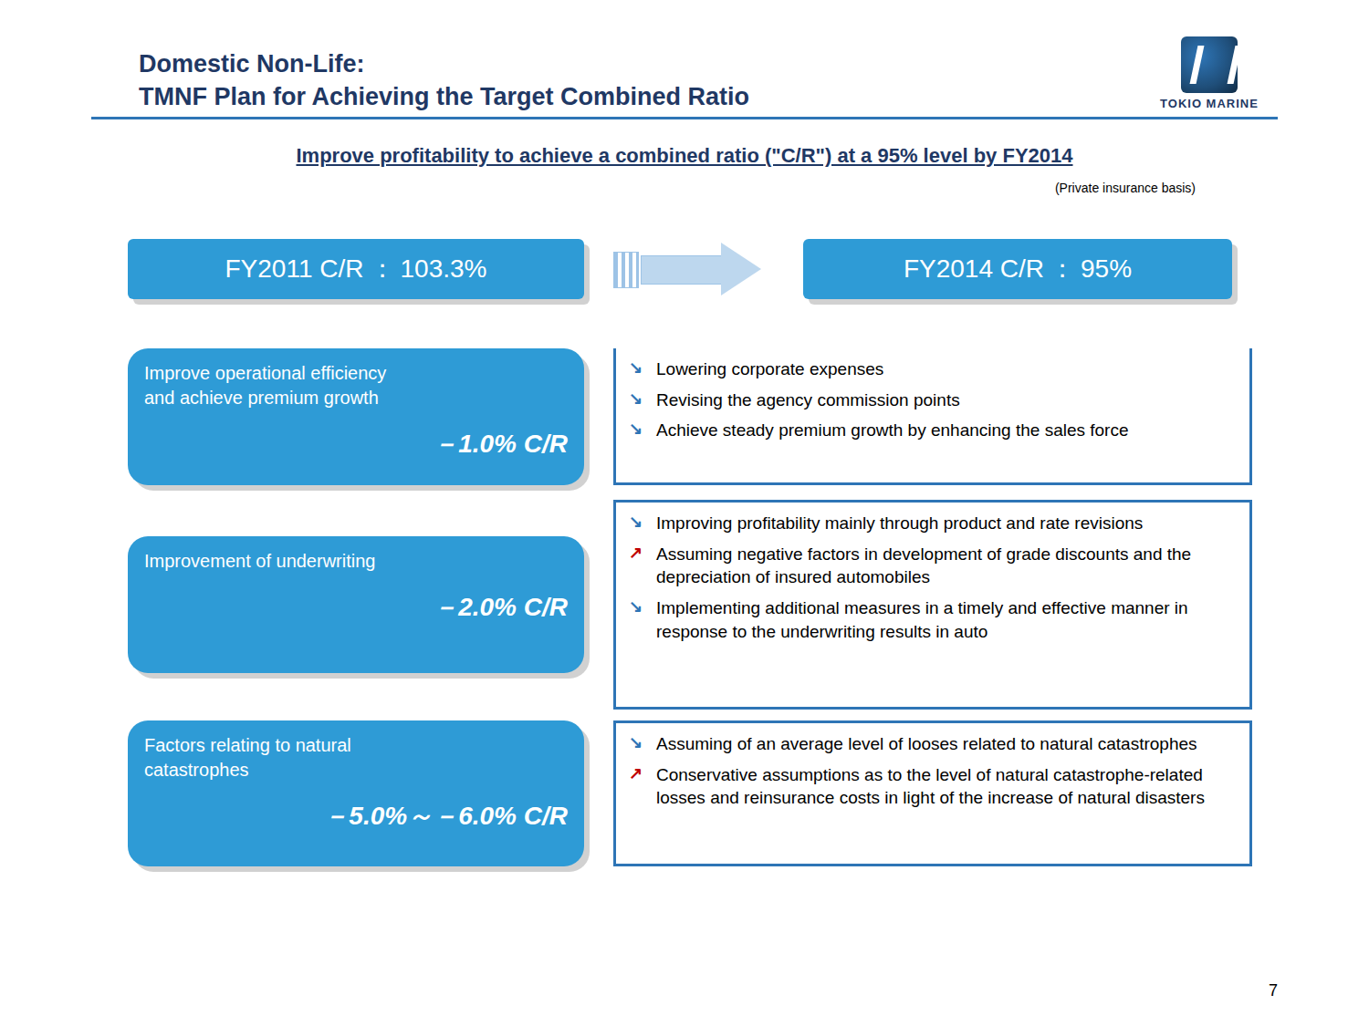Domestic Non-Life:
TMNF Plan for Achieving the Target Combined Ratio
TOKIO MARINE
Improve profitability to achieve a combined ratio ("C/R") at a 95% level by FY2014
(Private insurance basis)
FY2011 C/R：103.3%
FY2014 C/R：95%
Improve operational efficiency
and achieve premium growth
－1.0% C/R
↘Lowering corporate expenses
↘Revising the agency commission points
↘Achieve steady premium growth by enhancing the sales force
Improvement of underwriting
－2.0% C/R
↘Improving profitability mainly through product and rate revisions
↗Assuming negative factors in development of grade discounts and the depreciation of insured automobiles
↘Implementing additional measures in a timely and effective manner in response to the underwriting results in auto
Factors relating to natural
catastrophes
－5.0%～－6.0% C/R
↘Assuming of an average level of looses related to natural catastrophes
↗Conservative assumptions as to the level of natural catastrophe-related losses and reinsurance costs in light of the increase of natural disasters
7